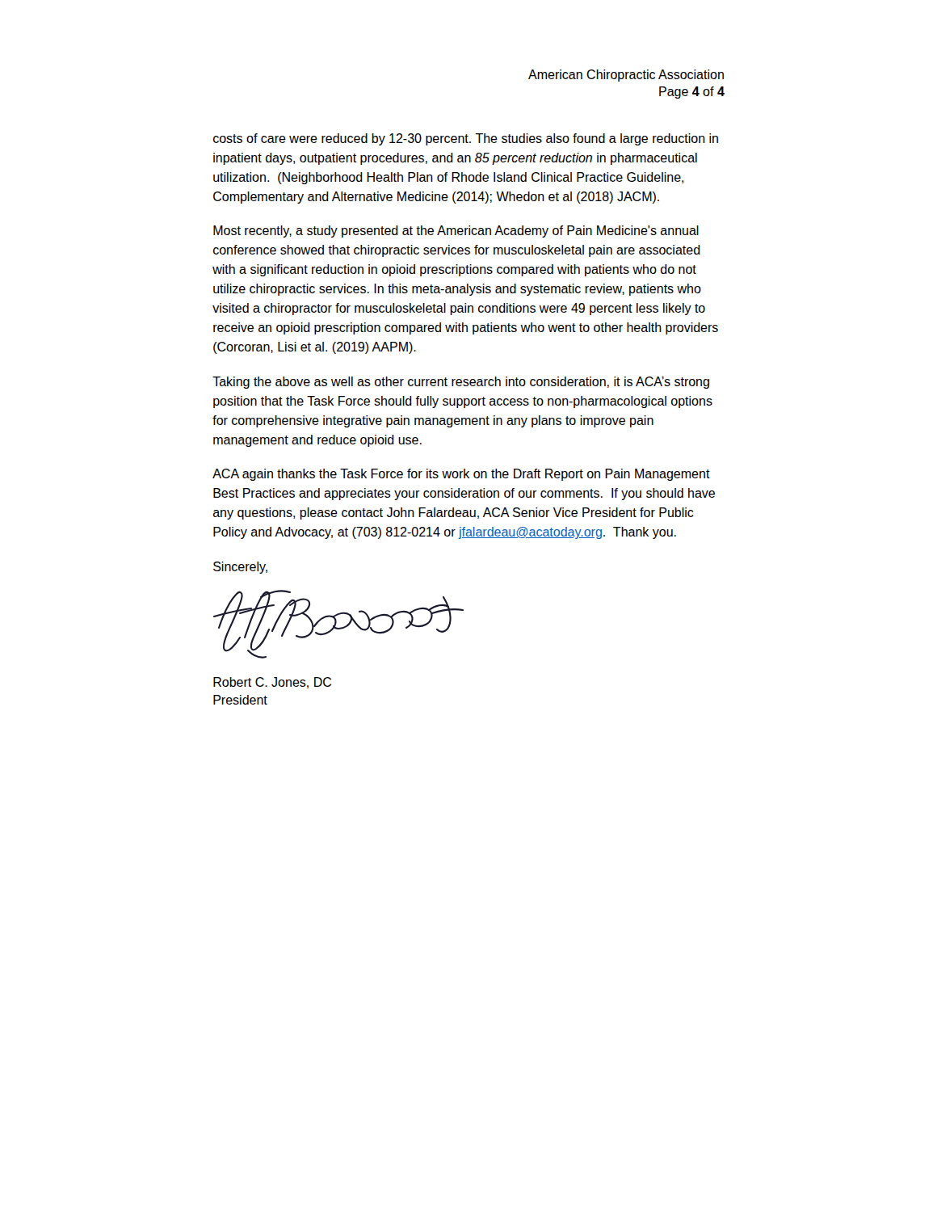American Chiropractic Association Page 4 of 4
costs of care were reduced by 12-30 percent. The studies also found a large reduction in inpatient days, outpatient procedures, and an 85 percent reduction in pharmaceutical utilization. (Neighborhood Health Plan of Rhode Island Clinical Practice Guideline, Complementary and Alternative Medicine (2014); Whedon et al (2018) JACM).
Most recently, a study presented at the American Academy of Pain Medicine's annual conference showed that chiropractic services for musculoskeletal pain are associated with a significant reduction in opioid prescriptions compared with patients who do not utilize chiropractic services. In this meta-analysis and systematic review, patients who visited a chiropractor for musculoskeletal pain conditions were 49 percent less likely to receive an opioid prescription compared with patients who went to other health providers (Corcoran, Lisi et al. (2019) AAPM).
Taking the above as well as other current research into consideration, it is ACA’s strong position that the Task Force should fully support access to non-pharmacological options for comprehensive integrative pain management in any plans to improve pain management and reduce opioid use.
ACA again thanks the Task Force for its work on the Draft Report on Pain Management Best Practices and appreciates your consideration of our comments. If you should have any questions, please contact John Falardeau, ACA Senior Vice President for Public Policy and Advocacy, at (703) 812-0214 or jfalardeau@acatoday.org. Thank you.
Sincerely,
Robert C. Jones, DC
President